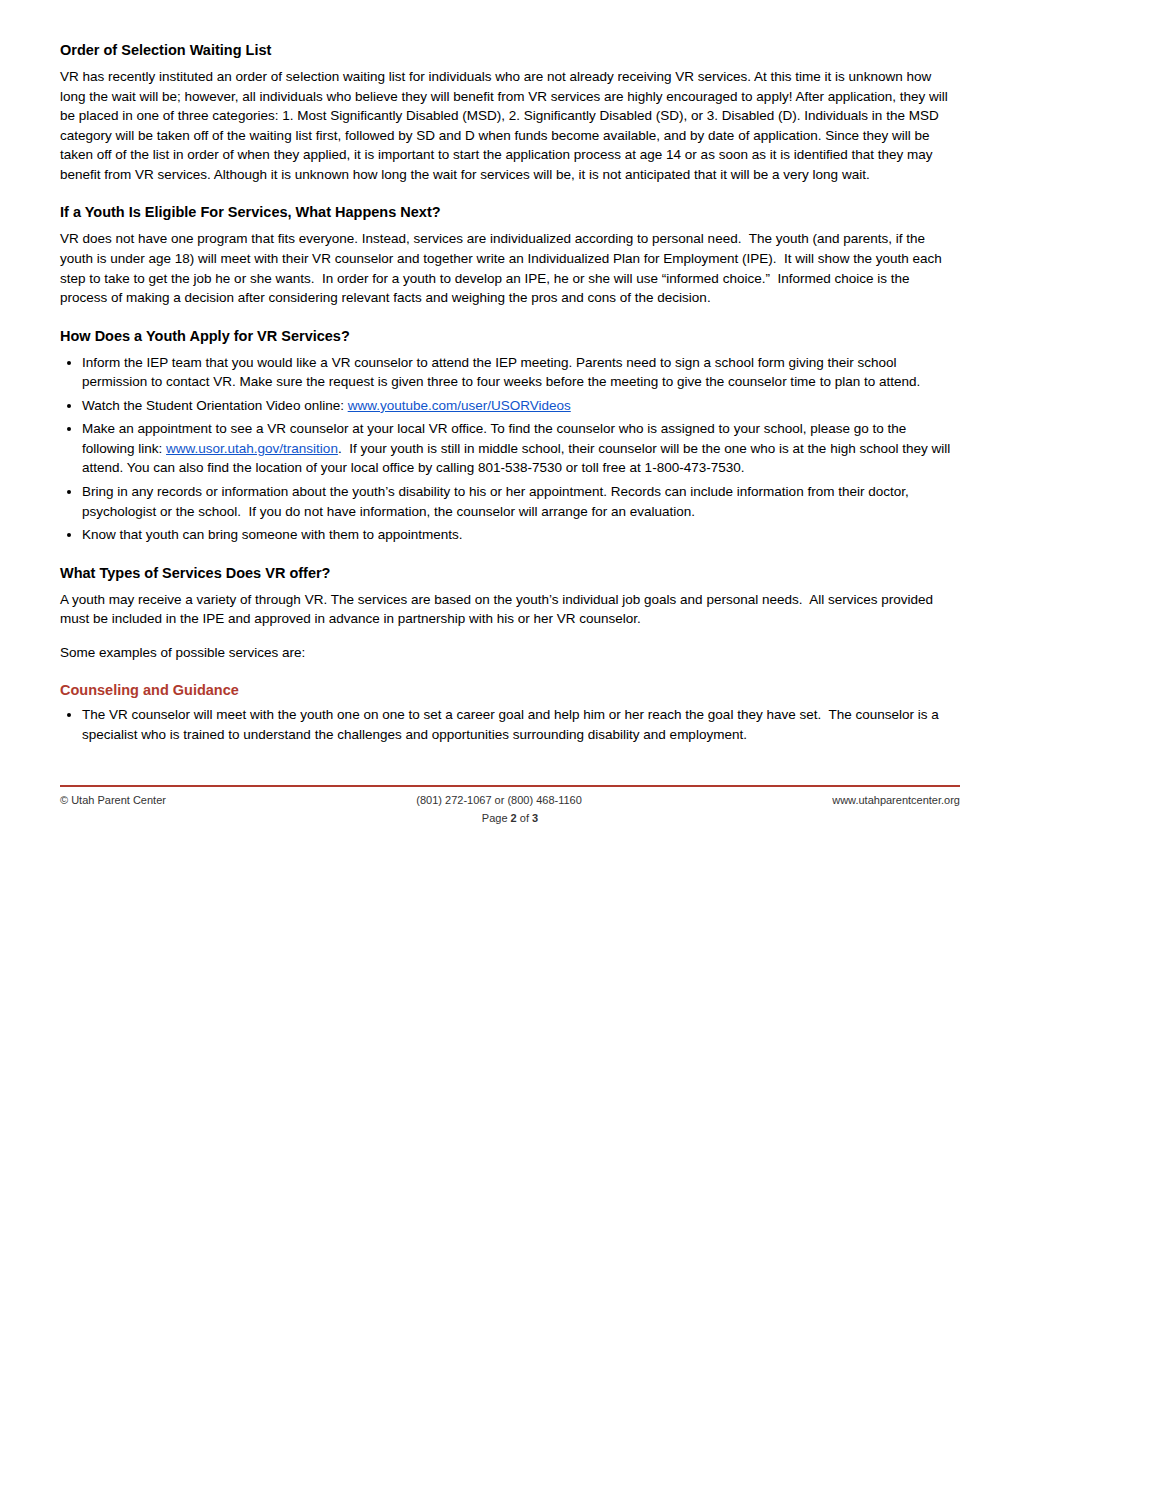Order of Selection Waiting List
VR has recently instituted an order of selection waiting list for individuals who are not already receiving VR services. At this time it is unknown how long the wait will be; however, all individuals who believe they will benefit from VR services are highly encouraged to apply! After application, they will be placed in one of three categories: 1. Most Significantly Disabled (MSD), 2. Significantly Disabled (SD), or 3. Disabled (D). Individuals in the MSD category will be taken off of the waiting list first, followed by SD and D when funds become available, and by date of application. Since they will be taken off of the list in order of when they applied, it is important to start the application process at age 14 or as soon as it is identified that they may benefit from VR services. Although it is unknown how long the wait for services will be, it is not anticipated that it will be a very long wait.
If a Youth Is Eligible For Services, What Happens Next?
VR does not have one program that fits everyone. Instead, services are individualized according to personal need. The youth (and parents, if the youth is under age 18) will meet with their VR counselor and together write an Individualized Plan for Employment (IPE). It will show the youth each step to take to get the job he or she wants. In order for a youth to develop an IPE, he or she will use “informed choice.” Informed choice is the process of making a decision after considering relevant facts and weighing the pros and cons of the decision.
How Does a Youth Apply for VR Services?
Inform the IEP team that you would like a VR counselor to attend the IEP meeting. Parents need to sign a school form giving their school permission to contact VR. Make sure the request is given three to four weeks before the meeting to give the counselor time to plan to attend.
Watch the Student Orientation Video online: www.youtube.com/user/USORVideos
Make an appointment to see a VR counselor at your local VR office. To find the counselor who is assigned to your school, please go to the following link: www.usor.utah.gov/transition. If your youth is still in middle school, their counselor will be the one who is at the high school they will attend. You can also find the location of your local office by calling 801-538-7530 or toll free at 1-800-473-7530.
Bring in any records or information about the youth’s disability to his or her appointment. Records can include information from their doctor, psychologist or the school. If you do not have information, the counselor will arrange for an evaluation.
Know that youth can bring someone with them to appointments.
What Types of Services Does VR offer?
A youth may receive a variety of through VR. The services are based on the youth’s individual job goals and personal needs. All services provided must be included in the IPE and approved in advance in partnership with his or her VR counselor.
Some examples of possible services are:
Counseling and Guidance
The VR counselor will meet with the youth one on one to set a career goal and help him or her reach the goal they have set. The counselor is a specialist who is trained to understand the challenges and opportunities surrounding disability and employment.
© Utah Parent Center (801) 272-1067 or (800) 468-1160 www.utahparentcenter.org
Page 2 of 3